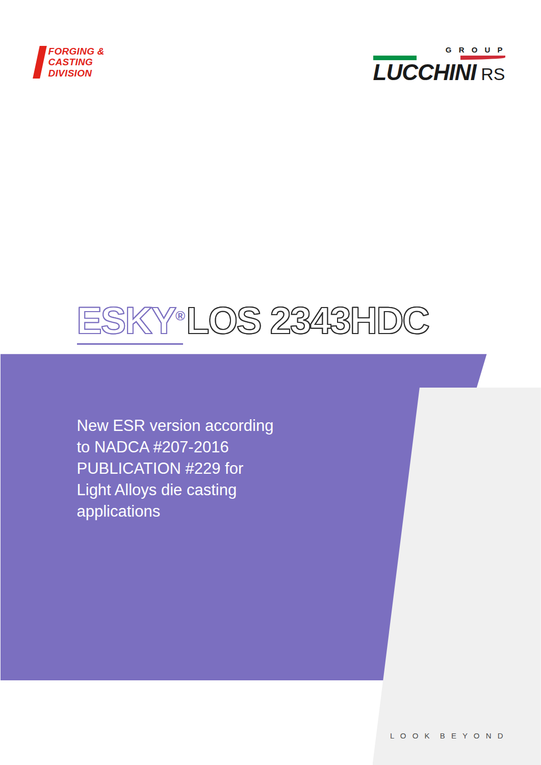FORGING &
CASTING
DIVISION
G R O U P
LUCCHINI RS
ESKY®LOS 2343HDC
New ESR version according
to NADCA #207-2016
PUBLICATION #229 for
Light Alloys die casting
applications
L O O K B E Y O N D